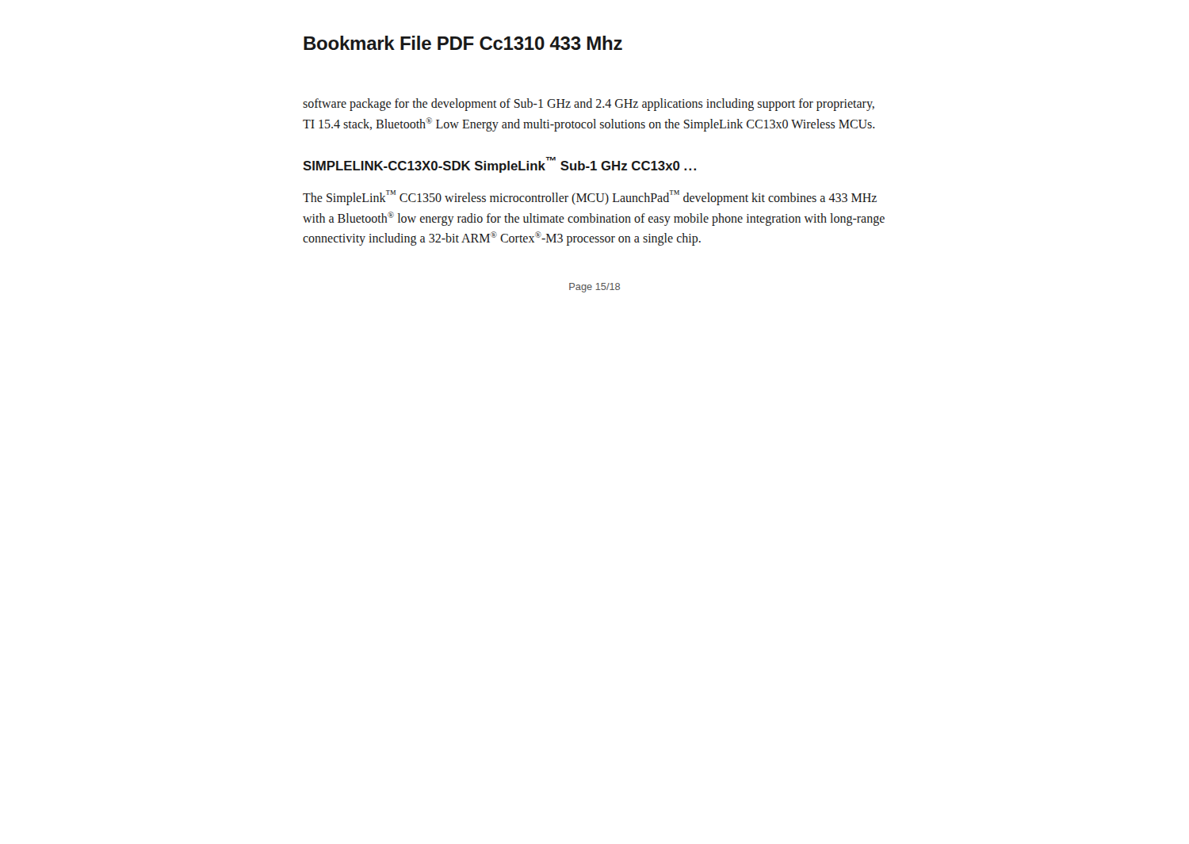Bookmark File PDF Cc1310 433 Mhz
software package for the development of Sub-1 GHz and 2.4 GHz applications including support for proprietary, TI 15.4 stack, Bluetooth® Low Energy and multi-protocol solutions on the SimpleLink CC13x0 Wireless MCUs.
SIMPLELINK-CC13X0-SDK SimpleLink™ Sub-1 GHz CC13x0 ...
The SimpleLink™ CC1350 wireless microcontroller (MCU) LaunchPad™ development kit combines a 433 MHz with a Bluetooth® low energy radio for the ultimate combination of easy mobile phone integration with long-range connectivity including a 32-bit ARM® Cortex®-M3 processor on a single chip.
Page 15/18